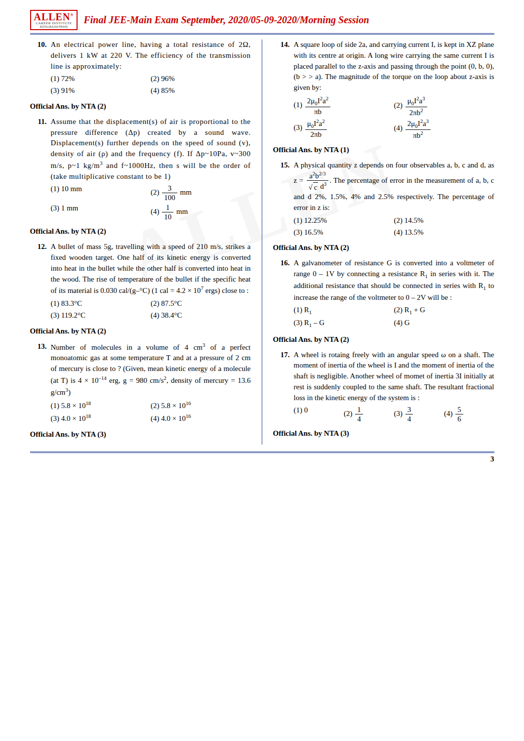ALLEN
ALLEN®
CAREER INSTITUTE
KOTA (RAJASTHAN)
Final JEE‑Main Exam September, 2020/05-09-2020/Morning Session
10.
An electrical power line, having a total resistance of 2Ω, delivers 1 kW at 220 V. The efficiency of the transmission line is approximately:
(1) 72%
(2) 96%
(3) 91%
(4) 85%
Official Ans. by NTA (2)
11.
Assume that the displacement(s) of air is proportional to the pressure difference (Δp) created by a sound wave. Displacement(s) further depends on the speed of sound (v), density of air (ρ) and the frequency (f). If Δp~10Pa, v~300 m/s, p~1 kg/m3 and f~1000Hz, then s will be the order of (take multiplicative constant to be 1)
(1) 10 mm
(2) 3100 mm
(3) 1 mm
(4) 110 mm
Official Ans. by NTA (2)
12.
A bullet of mass 5g, travelling with a speed of 210 m/s, strikes a fixed wooden target. One half of its kinetic energy is converted into heat in the bullet while the other half is converted into heat in the wood. The rise of temperature of the bullet if the specific heat of its material is 0.030 cal/(g–°C) (1 cal = 4.2 × 107 ergs) close to :
(1) 83.3°C
(2) 87.5°C
(3) 119.2°C
(4) 38.4°C
Official Ans. by NTA (2)
13.
Number of molecules in a volume of 4 cm3 of a perfect monoatomic gas at some temperature T and at a pressure of 2 cm of mercury is close to ? (Given, mean kinetic energy of a molecule (at T) is 4 × 10–14 erg, g = 980 cm/s2, density of mercury = 13.6 g/cm3)
(1) 5.8 × 1018
(2) 5.8 × 1016
(3) 4.0 × 1018
(4) 4.0 × 1016
Official Ans. by NTA (3)
14.
A square loop of side 2a, and carrying current I, is kept in XZ plane with its centre at origin. A long wire carrying the same current I is placed parallel to the z-axis and passing through the point (0, b, 0), (b > > a). The magnitude of the torque on the loop about z-axis is given by:
(1) 2μ0I2a2 πb
(2) μ0I2a32πb2
(3) μ0I2a22πb
(4) 2μ0I2a3 πb2
Official Ans. by NTA (1)
15.
A physical quantity z depends on four observables a, b, c and d, as z = a2b2/3√c d3. The percentage of error in the measurement of a, b, c and d 2%, 1.5%, 4% and 2.5% respectively. The percentage of error in z is:
(1) 12.25%
(2) 14.5%
(3) 16.5%
(4) 13.5%
Official Ans. by NTA (2)
16.
A galvanometer of resistance G is converted into a voltmeter of range 0 – 1V by connecting a resistance R1 in series with it. The additional resistance that should be connected in series with R1 to increase the range of the voltmeter to 0 – 2V will be :
(1) R1
(2) R1 + G
(3) R1 – G
(4) G
Official Ans. by NTA (2)
17.
A wheel is rotaing freely with an angular speed ω on a shaft. The moment of inertia of the wheel is I and the moment of inertia of the shaft is negligible. Another wheel of momet of inertia 3I initially at rest is suddenly coupled to the same shaft. The resultant fractional loss in the kinetic energy of the system is :
(1) 0
(2) 14
(3) 34
(4) 56
Official Ans. by NTA (3)
3